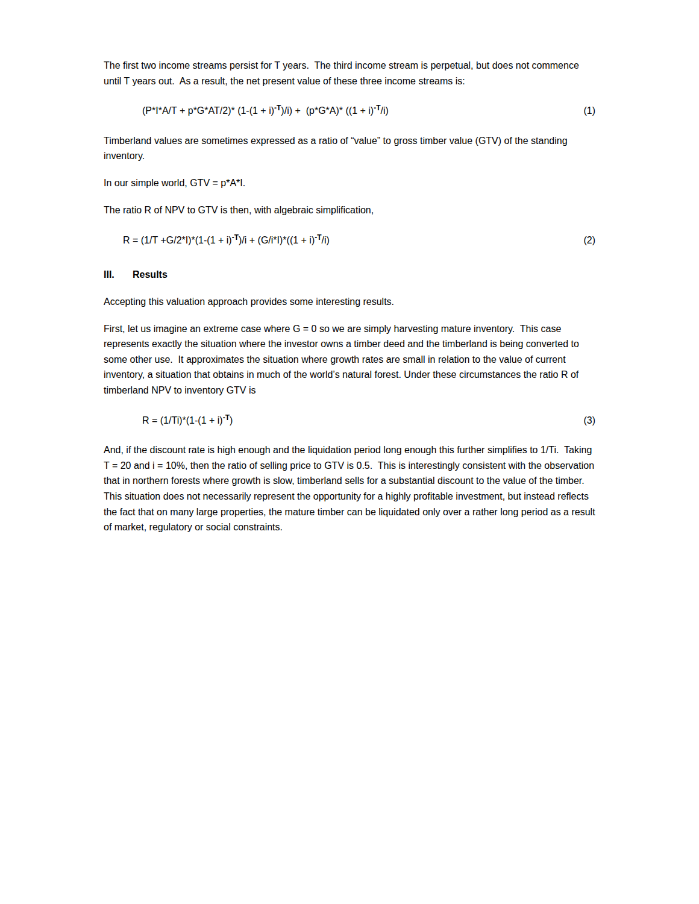The first two income streams persist for T years. The third income stream is perpetual, but does not commence until T years out. As a result, the net present value of these three income streams is:
(P*I*A/T + p*G*AT/2)* (1-(1 + i)-T)/i) + (p*G*A)* ((1 + i)-T/i) (1)
Timberland values are sometimes expressed as a ratio of “value” to gross timber value (GTV) of the standing inventory.
In our simple world, GTV = p*A*I.
The ratio R of NPV to GTV is then, with algebraic simplification,
R = (1/T +G/2*I)*(1-(1 + i)-T)/i + (G/i*I)*((1 + i)-T/i) (2)
III. Results
Accepting this valuation approach provides some interesting results.
First, let us imagine an extreme case where G = 0 so we are simply harvesting mature inventory. This case represents exactly the situation where the investor owns a timber deed and the timberland is being converted to some other use. It approximates the situation where growth rates are small in relation to the value of current inventory, a situation that obtains in much of the world’s natural forest. Under these circumstances the ratio R of timberland NPV to inventory GTV is
R = (1/Ti)*(1-(1 + i)-T) (3)
And, if the discount rate is high enough and the liquidation period long enough this further simplifies to 1/Ti. Taking T = 20 and i = 10%, then the ratio of selling price to GTV is 0.5. This is interestingly consistent with the observation that in northern forests where growth is slow, timberland sells for a substantial discount to the value of the timber. This situation does not necessarily represent the opportunity for a highly profitable investment, but instead reflects the fact that on many large properties, the mature timber can be liquidated only over a rather long period as a result of market, regulatory or social constraints.